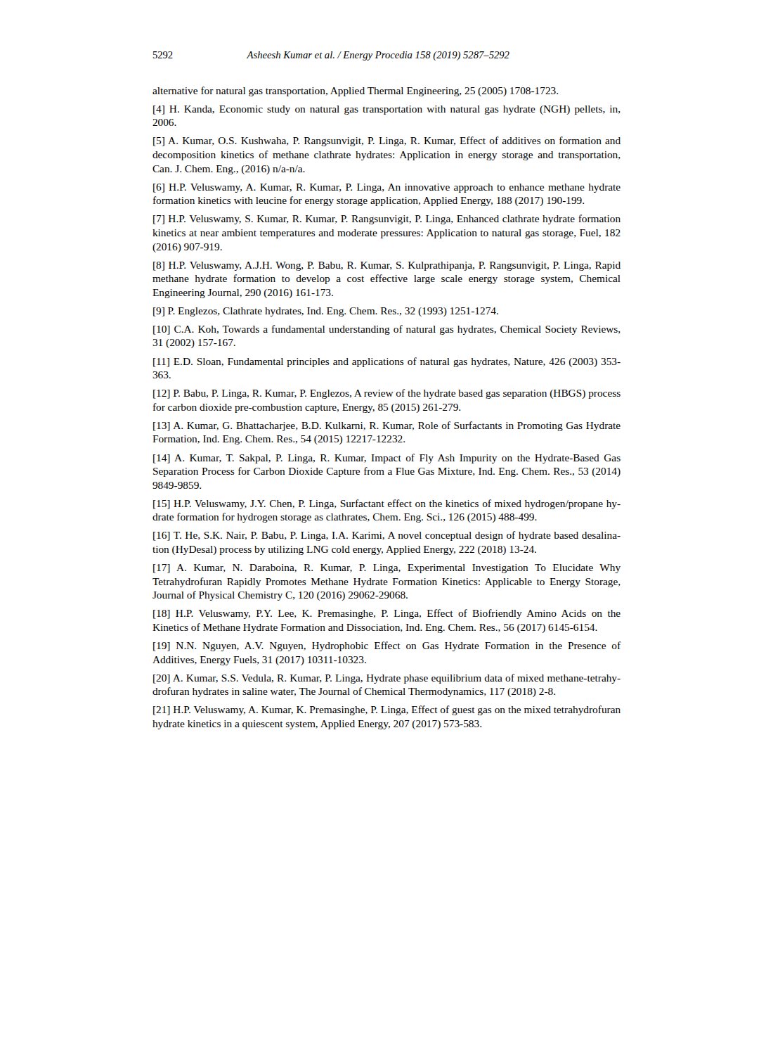5292
Asheesh Kumar et al. / Energy Procedia 158 (2019) 5287–5292
alternative for natural gas transportation, Applied Thermal Engineering, 25 (2005) 1708-1723.
[4] H. Kanda, Economic study on natural gas transportation with natural gas hydrate (NGH) pellets, in, 2006.
[5] A. Kumar, O.S. Kushwaha, P. Rangsunvigit, P. Linga, R. Kumar, Effect of additives on formation and decomposition kinetics of methane clathrate hydrates: Application in energy storage and transportation, Can. J. Chem. Eng., (2016) n/a-n/a.
[6] H.P. Veluswamy, A. Kumar, R. Kumar, P. Linga, An innovative approach to enhance methane hydrate formation kinetics with leucine for energy storage application, Applied Energy, 188 (2017) 190-199.
[7] H.P. Veluswamy, S. Kumar, R. Kumar, P. Rangsunvigit, P. Linga, Enhanced clathrate hydrate formation kinetics at near ambient temperatures and moderate pressures: Application to natural gas storage, Fuel, 182 (2016) 907-919.
[8] H.P. Veluswamy, A.J.H. Wong, P. Babu, R. Kumar, S. Kulprathipanja, P. Rangsunvigit, P. Linga, Rapid methane hydrate formation to develop a cost effective large scale energy storage system, Chemical Engineering Journal, 290 (2016) 161-173.
[9] P. Englezos, Clathrate hydrates, Ind. Eng. Chem. Res., 32 (1993) 1251-1274.
[10] C.A. Koh, Towards a fundamental understanding of natural gas hydrates, Chemical Society Reviews, 31 (2002) 157-167.
[11] E.D. Sloan, Fundamental principles and applications of natural gas hydrates, Nature, 426 (2003) 353-363.
[12] P. Babu, P. Linga, R. Kumar, P. Englezos, A review of the hydrate based gas separation (HBGS) process for carbon dioxide pre-combustion capture, Energy, 85 (2015) 261-279.
[13] A. Kumar, G. Bhattacharjee, B.D. Kulkarni, R. Kumar, Role of Surfactants in Promoting Gas Hydrate Formation, Ind. Eng. Chem. Res., 54 (2015) 12217-12232.
[14] A. Kumar, T. Sakpal, P. Linga, R. Kumar, Impact of Fly Ash Impurity on the Hydrate-Based Gas Separation Process for Carbon Dioxide Capture from a Flue Gas Mixture, Ind. Eng. Chem. Res., 53 (2014) 9849-9859.
[15] H.P. Veluswamy, J.Y. Chen, P. Linga, Surfactant effect on the kinetics of mixed hydrogen/propane hydrate formation for hydrogen storage as clathrates, Chem. Eng. Sci., 126 (2015) 488-499.
[16] T. He, S.K. Nair, P. Babu, P. Linga, I.A. Karimi, A novel conceptual design of hydrate based desalination (HyDesal) process by utilizing LNG cold energy, Applied Energy, 222 (2018) 13-24.
[17] A. Kumar, N. Daraboina, R. Kumar, P. Linga, Experimental Investigation To Elucidate Why Tetrahydrofuran Rapidly Promotes Methane Hydrate Formation Kinetics: Applicable to Energy Storage, Journal of Physical Chemistry C, 120 (2016) 29062-29068.
[18] H.P. Veluswamy, P.Y. Lee, K. Premasinghe, P. Linga, Effect of Biofriendly Amino Acids on the Kinetics of Methane Hydrate Formation and Dissociation, Ind. Eng. Chem. Res., 56 (2017) 6145-6154.
[19] N.N. Nguyen, A.V. Nguyen, Hydrophobic Effect on Gas Hydrate Formation in the Presence of Additives, Energy Fuels, 31 (2017) 10311-10323.
[20] A. Kumar, S.S. Vedula, R. Kumar, P. Linga, Hydrate phase equilibrium data of mixed methane-tetrahydrofuran hydrates in saline water, The Journal of Chemical Thermodynamics, 117 (2018) 2-8.
[21] H.P. Veluswamy, A. Kumar, K. Premasinghe, P. Linga, Effect of guest gas on the mixed tetrahydrofuran hydrate kinetics in a quiescent system, Applied Energy, 207 (2017) 573-583.